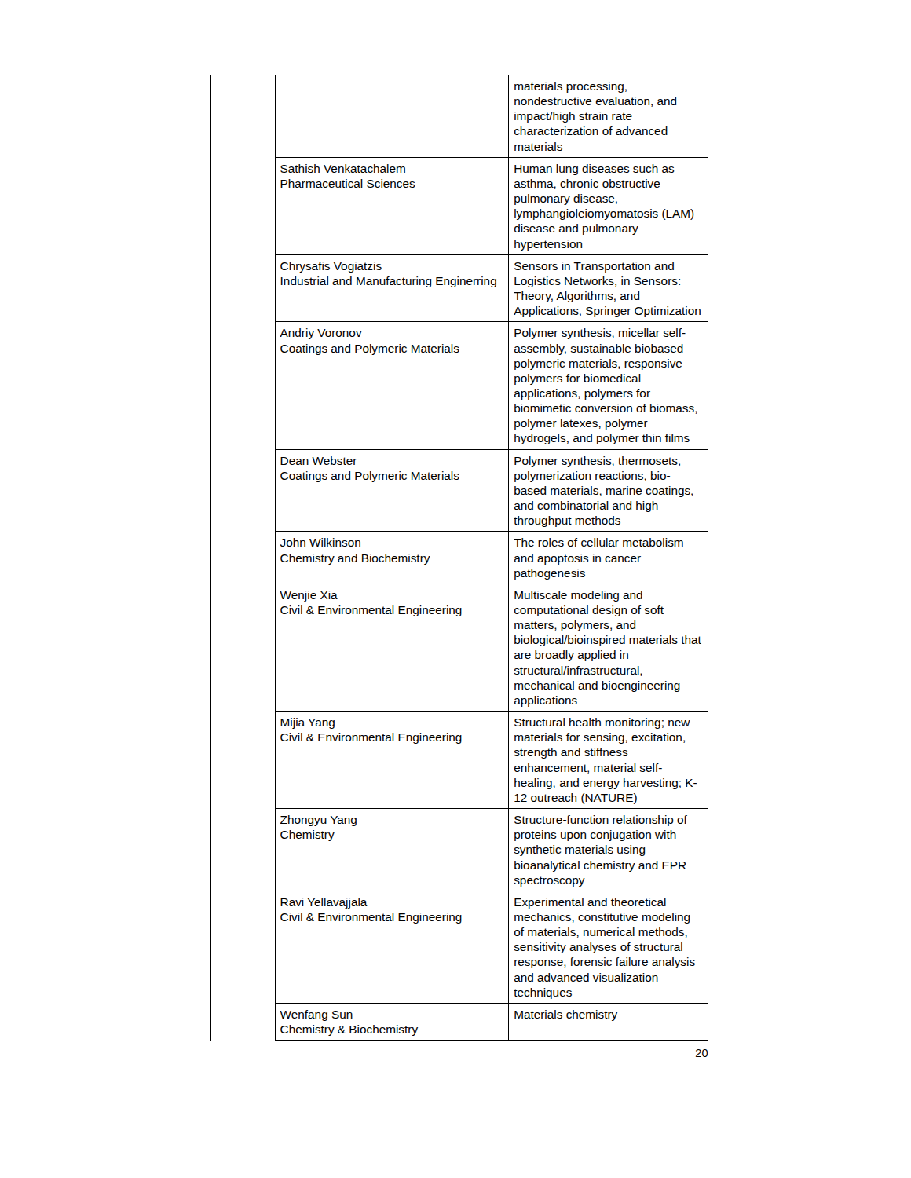| | | materials processing, nondestructive evaluation, and impact/high strain rate characterization of advanced materials |
| | Sathish Venkatachalem Pharmaceutical Sciences | Human lung diseases such as asthma, chronic obstructive pulmonary disease, lymphangioleiomyomatosis (LAM) disease and pulmonary hypertension |
| | Chrysafis Vogiatzis Industrial and Manufacturing Enginerring | Sensors in Transportation and Logistics Networks, in Sensors: Theory, Algorithms, and Applications, Springer Optimization |
| | Andriy Voronov Coatings and Polymeric Materials | Polymer synthesis, micellar self-assembly, sustainable biobased polymeric materials, responsive polymers for biomedical applications, polymers for biomimetic conversion of biomass, polymer latexes, polymer hydrogels, and polymer thin films |
| | Dean Webster Coatings and Polymeric Materials | Polymer synthesis, thermosets, polymerization reactions, bio-based materials, marine coatings, and combinatorial and high throughput methods |
| | John Wilkinson Chemistry and Biochemistry | The roles of cellular metabolism and apoptosis in cancer pathogenesis |
| | Wenjie Xia Civil & Environmental Engineering | Multiscale modeling and computational design of soft matters, polymers, and biological/bioinspired materials that are broadly applied in structural/infrastructural, mechanical and bioengineering applications |
| | Mijia Yang Civil & Environmental Engineering | Structural health monitoring; new materials for sensing, excitation, strength and stiffness enhancement, material self-healing, and energy harvesting; K-12 outreach (NATURE) |
| | Zhongyu Yang Chemistry | Structure-function relationship of proteins upon conjugation with synthetic materials using bioanalytical chemistry and EPR spectroscopy |
| | Ravi Yellavajjala Civil & Environmental Engineering | Experimental and theoretical mechanics, constitutive modeling of materials, numerical methods, sensitivity analyses of structural response, forensic failure analysis and advanced visualization techniques |
| | Wenfang Sun Chemistry & Biochemistry | Materials chemistry |
20